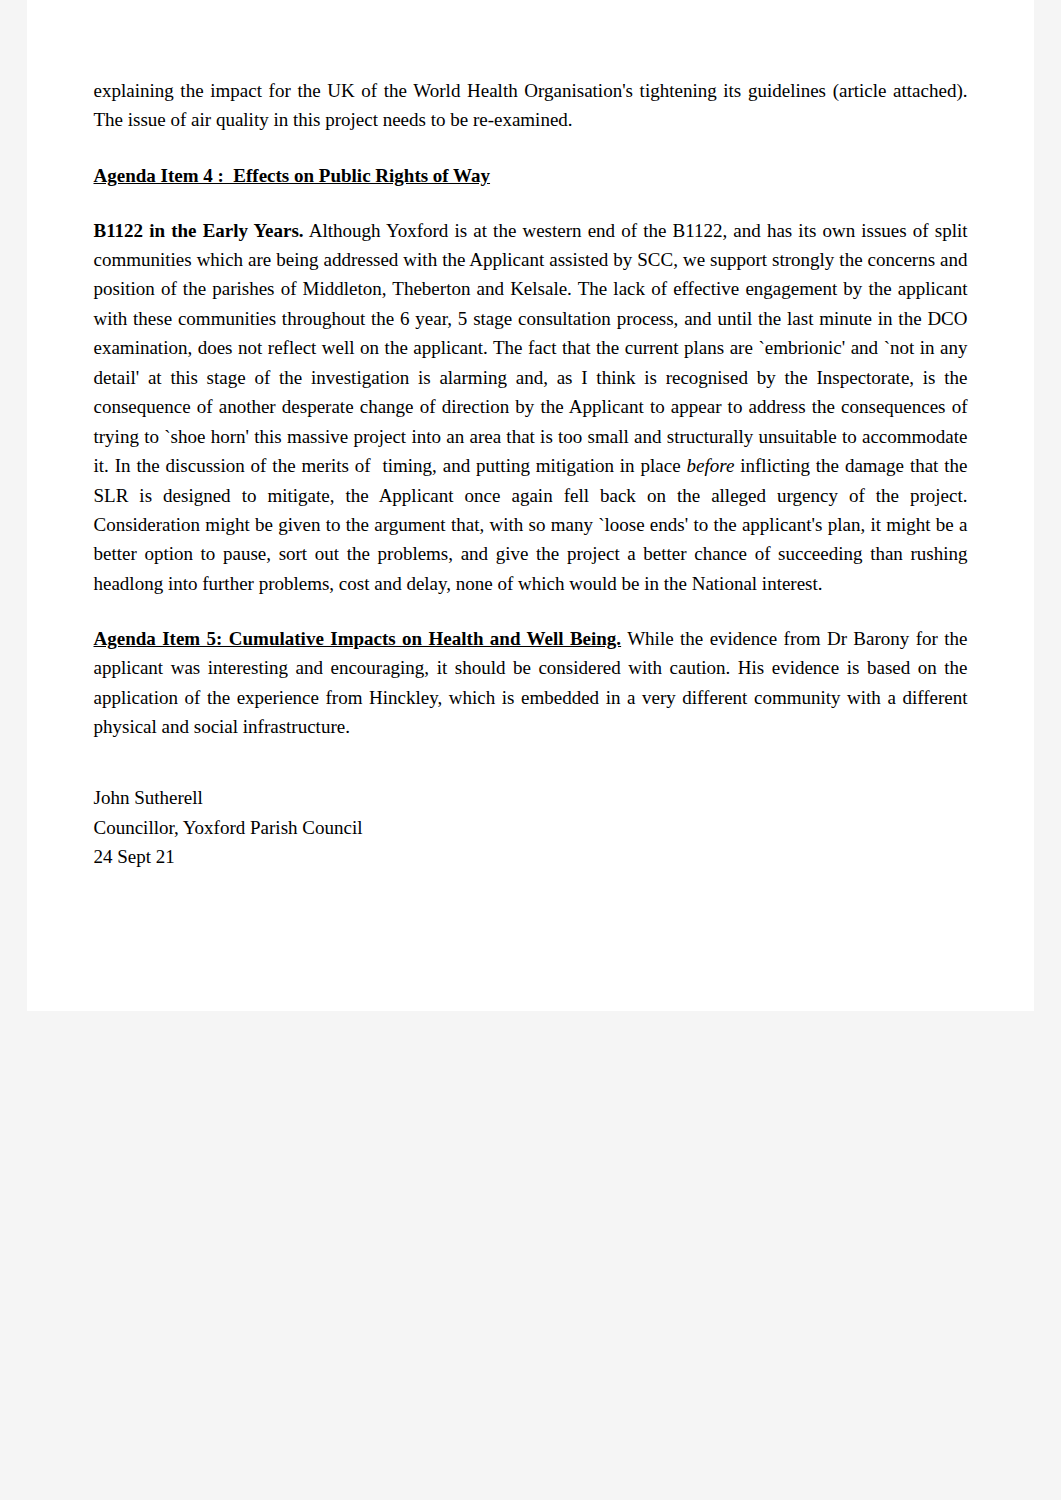explaining the impact for the UK of the World Health Organisation's tightening its guidelines (article attached). The issue of air quality in this project needs to be re-examined.
Agenda Item 4 : Effects on Public Rights of Way
B1122 in the Early Years. Although Yoxford is at the western end of the B1122, and has its own issues of split communities which are being addressed with the Applicant assisted by SCC, we support strongly the concerns and position of the parishes of Middleton, Theberton and Kelsale. The lack of effective engagement by the applicant with these communities throughout the 6 year, 5 stage consultation process, and until the last minute in the DCO examination, does not reflect well on the applicant. The fact that the current plans are `embrionic' and `not in any detail' at this stage of the investigation is alarming and, as I think is recognised by the Inspectorate, is the consequence of another desperate change of direction by the Applicant to appear to address the consequences of trying to `shoe horn' this massive project into an area that is too small and structurally unsuitable to accommodate it. In the discussion of the merits of timing, and putting mitigation in place before inflicting the damage that the SLR is designed to mitigate, the Applicant once again fell back on the alleged urgency of the project. Consideration might be given to the argument that, with so many `loose ends' to the applicant's plan, it might be a better option to pause, sort out the problems, and give the project a better chance of succeeding than rushing headlong into further problems, cost and delay, none of which would be in the National interest.
Agenda Item 5: Cumulative Impacts on Health and Well Being. While the evidence from Dr Barony for the applicant was interesting and encouraging, it should be considered with caution. His evidence is based on the application of the experience from Hinckley, which is embedded in a very different community with a different physical and social infrastructure.
John Sutherell Councillor, Yoxford Parish Council 24 Sept 21